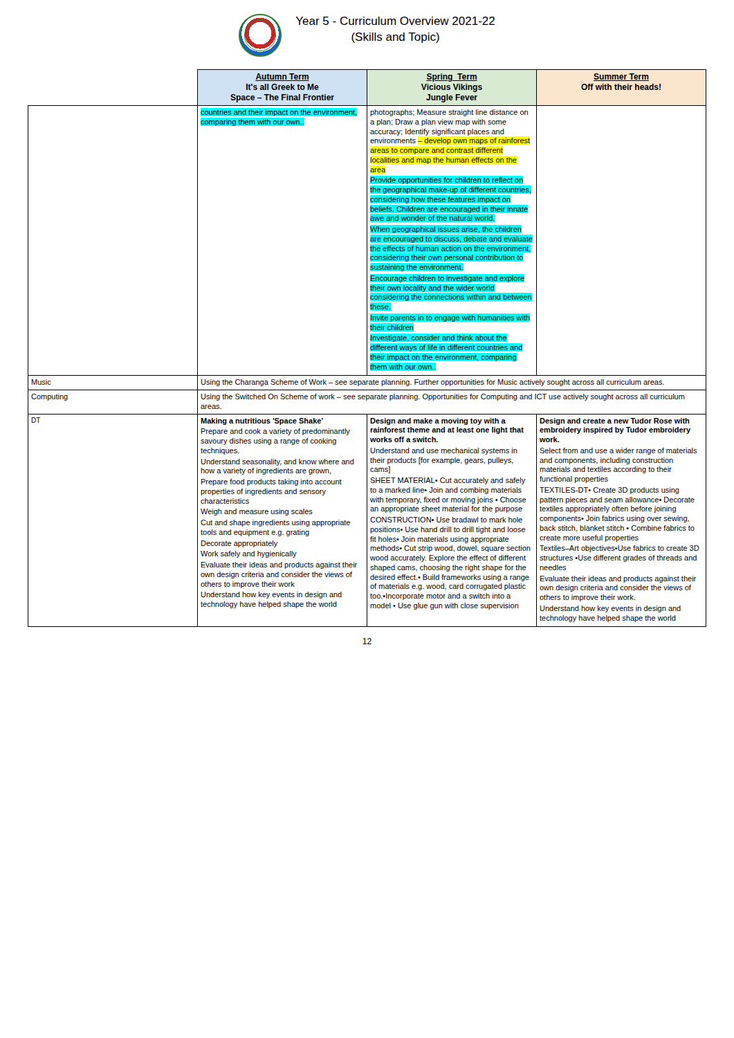Year 5 - Curriculum Overview 2021-22
(Skills and Topic)
| | Autumn Term It's all Greek to Me Space – The Final Frontier | Spring Term Vicious Vikings Jungle Fever | Summer Term Off with their heads! |
| --- | --- | --- | --- |
| | countries and their impact on the environment, comparing them with our own.. | photographs; Measure straight line distance on a plan; Draw a plan view map with some accuracy; Identify significant places and environments – develop own maps of rainforest areas to compare and contrast different localities and map the human effects on the area Provide opportunities for children to reflect on the geographical make-up of different countries, considering how these features impact on beliefs. Children are encouraged in their innate awe and wonder of the natural world. When geographical issues arise, the children are encouraged to discuss, debate and evaluate the effects of human action on the environment, considering their own personal contribution to sustaining the environment. Encourage children to investigate and explore their own locality and the wider world considering the connections within and between these. Invite parents in to engage with humanities with their children Investigate, consider and think about the different ways of life in different countries and their impact on the environment, comparing them with our own.. | |
| Music | Using the Charanga Scheme of Work – see separate planning. Further opportunities for Music actively sought across all curriculum areas. |
| Computing | Using the Switched On Scheme of work – see separate planning. Opportunities for Computing and ICT use actively sought across all curriculum areas. |
| DT | Making a nutritious 'Space Shake' Prepare and cook a variety of predominantly savoury dishes using a range of cooking techniques. Understand seasonality, and know where and how a variety of ingredients are grown, Prepare food products taking into account properties of ingredients and sensory characteristics Weigh and measure using scales Cut and shape ingredients using appropriate tools and equipment e.g. grating Decorate appropriately Work safely and hygienically Evaluate their ideas and products against their own design criteria and consider the views of others to improve their work Understand how key events in design and technology have helped shape the world | Design and make a moving toy with a rainforest theme and at least one light that works off a switch. Understand and use mechanical systems in their products [for example, gears, pulleys, cams] SHEET MATERIAL• Cut accurately and safely to a marked line• Join and combing materials with temporary, fixed or moving joins • Choose an appropriate sheet material for the purpose CONSTRUCTION• Use bradawl to mark hole positions• Use hand drill to drill tight and loose fit holes• Join materials using appropriate methods• Cut strip wood, dowel, square section wood accurately. Explore the effect of different shaped cams, choosing the right shape for the desired effect.• Build frameworks using a range of materials e.g. wood, card corrugated plastic too.•Incorporate motor and a switch into a model • Use glue gun with close supervision | Design and create a new Tudor Rose with embroidery inspired by Tudor embroidery work. Select from and use a wider range of materials and components, including construction materials and textiles according to their functional properties TEXTILES-DT• Create 3D products using pattern pieces and seam allowance• Decorate textiles appropriately often before joining components• Join fabrics using over sewing, back stitch, blanket stitch • Combine fabrics to create more useful properties Textiles–Art objectives•Use fabrics to create 3D structures •Use different grades of threads and needles Evaluate their ideas and products against their own design criteria and consider the views of others to improve their work. Understand how key events in design and technology have helped shape the world |
12